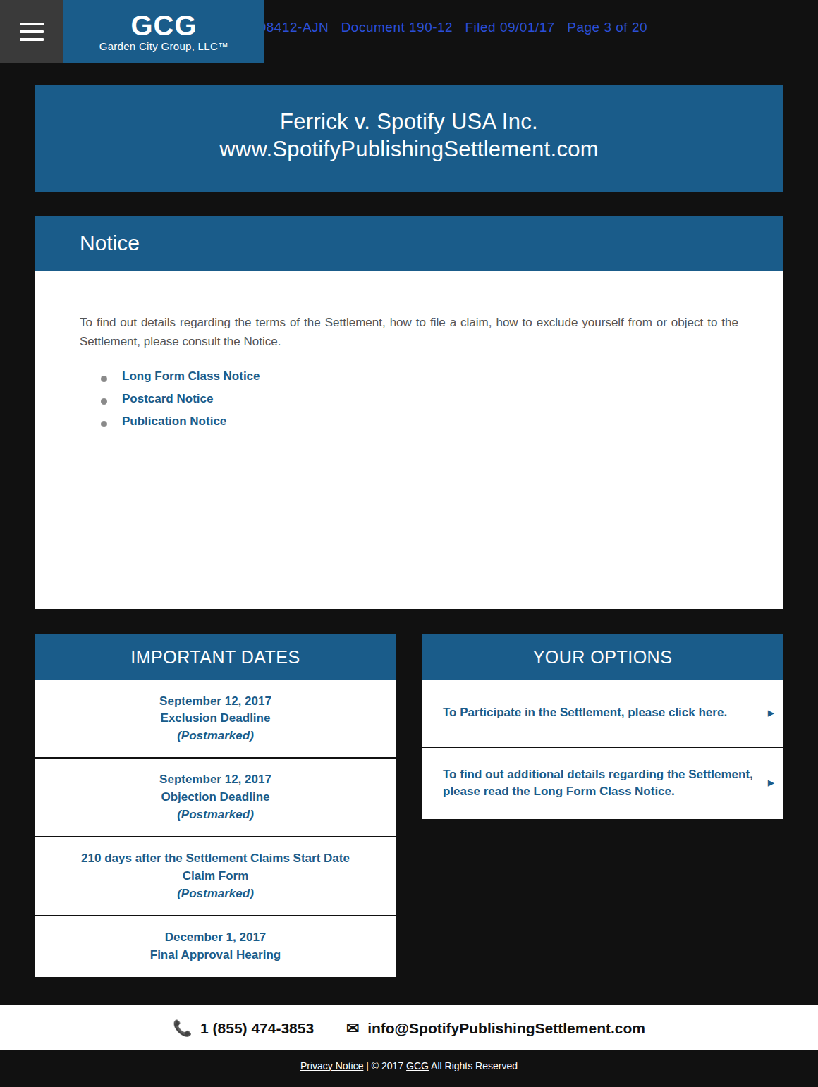Case 1:16-cv-08412-AJN Document 190-12 Filed 09/01/17 Page 3 of 20
GCG
Garden City Group, LLC™
Ferrick v. Spotify USA Inc.
www.SpotifyPublishingSettlement.com
Notice
To find out details regarding the terms of the Settlement, how to file a claim, how to exclude yourself from or object to the Settlement, please consult the Notice.
Long Form Class Notice
Postcard Notice
Publication Notice
IMPORTANT DATES
September 12, 2017
Exclusion Deadline
(Postmarked)
September 12, 2017
Objection Deadline
(Postmarked)
210 days after the Settlement Claims Start Date
Claim Form
(Postmarked)
December 1, 2017
Final Approval Hearing
YOUR OPTIONS
To Participate in the Settlement, please click here.
To find out additional details regarding the Settlement, please read the Long Form Class Notice.
📞1 (855) 474-3853
✉info@SpotifyPublishingSettlement.com
Privacy Notice | © 2017 GCG All Rights Reserved